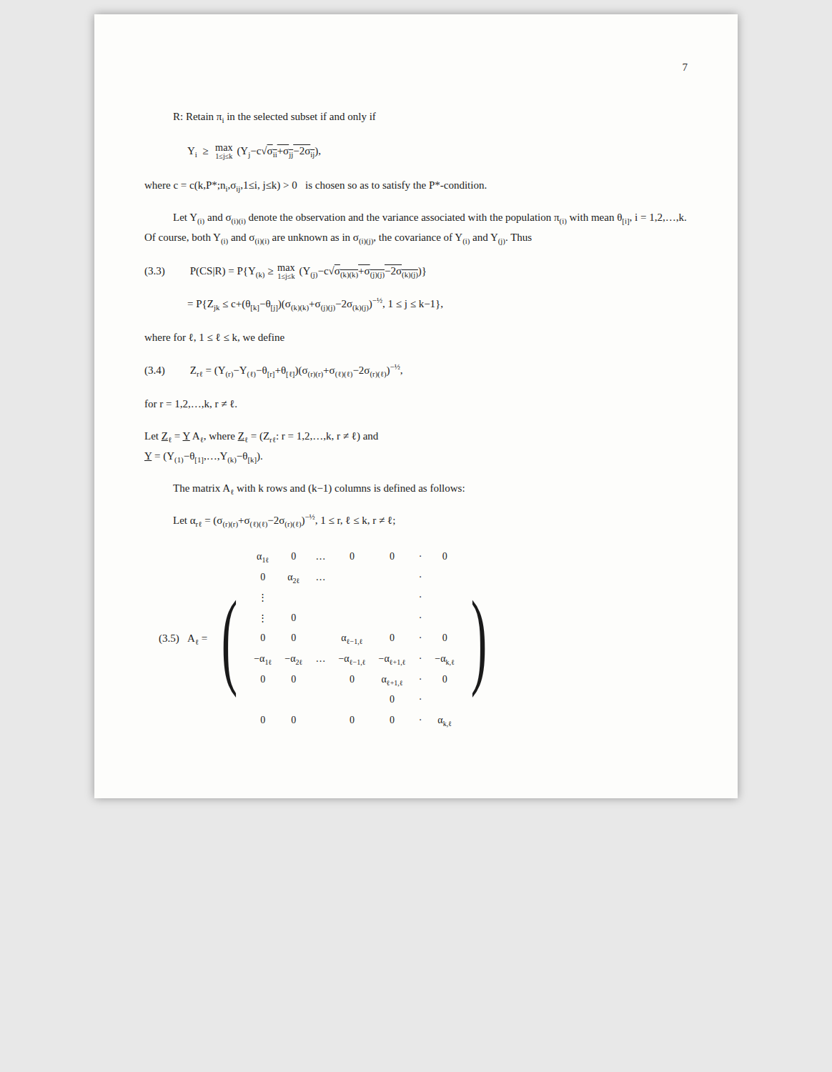7
R: Retain πi in the selected subset if and only if
Yi ≥ max 1≤j≤k (Yj−c σii+σjj−2σij),
where c = c(k,P*;ni,σij,1≤i, j≤k) > 0 is chosen so as to satisfy the P*-condition.
Let Y(i) and σ(i)(i) denote the observation and the variance associated with the population π(i) with mean θ[i], i = 1,2,…,k. Of course, both Y(i) and σ(i)(i) are unknown as in σ(i)(j), the covariance of Y(i) and Y(j). Thus
(3.3) P(CS|R) = P{Y(k) ≥ max 1≤j≤k (Y(j)−c σ(k)(k)+σ(j)(j)−2σ(k)(j))}
= P{Zjk ≤ c+(θ[k]−θ[j])(σ(k)(k)+σ(j)(j)−2σ(k)(j))−½, 1 ≤ j ≤ k−1},
where for ℓ, 1 ≤ ℓ ≤ k, we define
(3.4) Zrℓ = (Y(r)−Y(ℓ)−θ[r]+θ[ℓ])(σ(r)(r)+σ(ℓ)(ℓ)−2σ(r)(ℓ))−½,
for r = 1,2,…,k, r ≠ ℓ.
Let Zℓ = Y Aℓ, where Zℓ = (Zrℓ: r = 1,2,…,k, r ≠ ℓ) and
Y = (Y(1)−θ[1],…,Y(k)−θ[k]).
The matrix Aℓ with k rows and (k−1) columns is defined as follows:
Let αrℓ = (σ(r)(r)+σ(ℓ)(ℓ)−2σ(r)(ℓ))−½, 1 ≤ r, ℓ ≤ k, r ≠ ℓ;
(3.5) Aℓ = (
| α 1ℓ | 0 | … | 0 | 0 | · | 0 |
| 0 | α 2ℓ | … | | | · | |
| ⋮ | | | | | · | |
| ⋮ | 0 | | | | · | |
| 0 | 0 | | α ℓ−1,ℓ | 0 | · | 0 |
| −α 1ℓ | −α 2ℓ | … | −α ℓ−1,ℓ | −α ℓ+1,ℓ | · | −α k,ℓ |
| 0 | 0 | | 0 | α ℓ+1,ℓ | · | 0 |
| | | | | 0 | · | |
| 0 | 0 | | 0 | 0 | · | α k,ℓ |
)